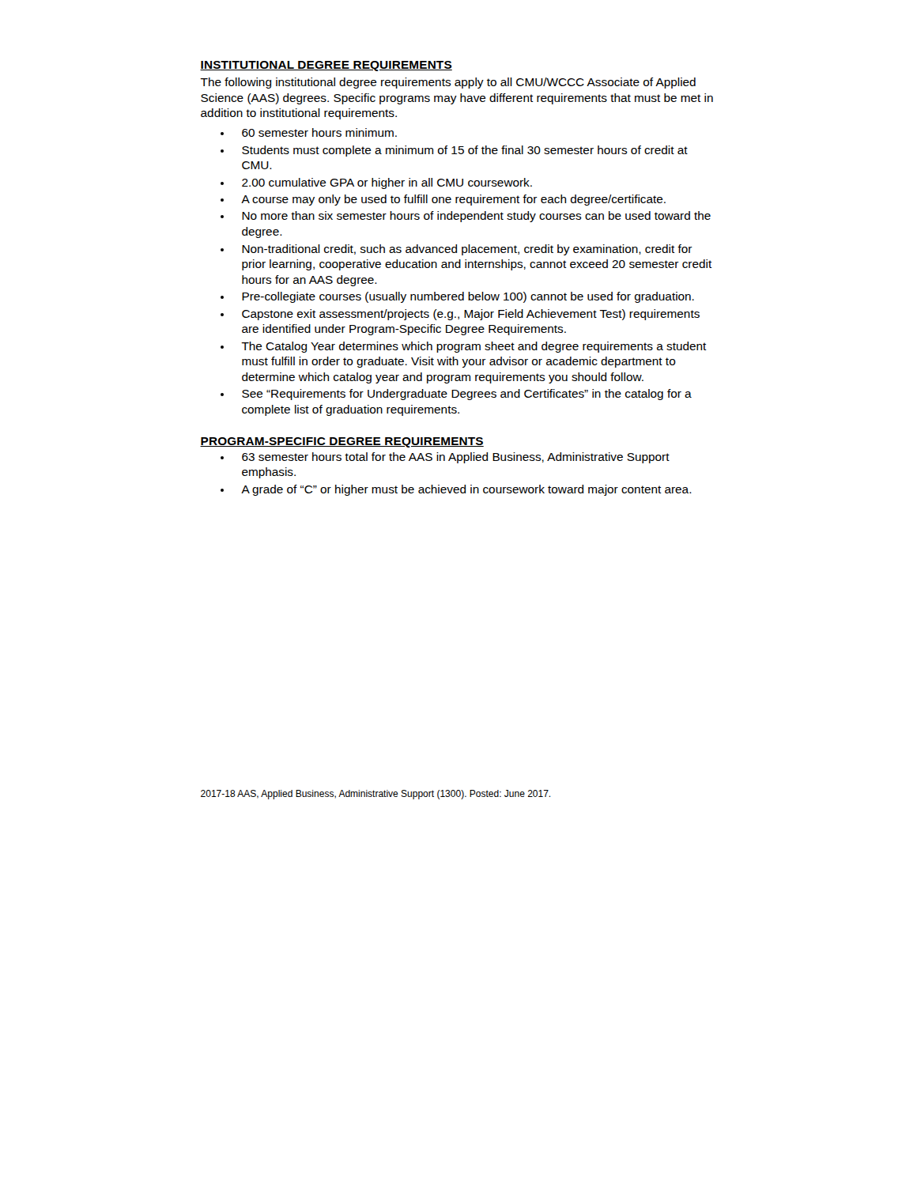INSTITUTIONAL DEGREE REQUIREMENTS
The following institutional degree requirements apply to all CMU/WCCC Associate of Applied Science (AAS) degrees. Specific programs may have different requirements that must be met in addition to institutional requirements.
60 semester hours minimum.
Students must complete a minimum of 15 of the final 30 semester hours of credit at CMU.
2.00 cumulative GPA or higher in all CMU coursework.
A course may only be used to fulfill one requirement for each degree/certificate.
No more than six semester hours of independent study courses can be used toward the degree.
Non-traditional credit, such as advanced placement, credit by examination, credit for prior learning, cooperative education and internships, cannot exceed 20 semester credit hours for an AAS degree.
Pre-collegiate courses (usually numbered below 100) cannot be used for graduation.
Capstone exit assessment/projects (e.g., Major Field Achievement Test) requirements are identified under Program-Specific Degree Requirements.
The Catalog Year determines which program sheet and degree requirements a student must fulfill in order to graduate. Visit with your advisor or academic department to determine which catalog year and program requirements you should follow.
See “Requirements for Undergraduate Degrees and Certificates” in the catalog for a complete list of graduation requirements.
PROGRAM-SPECIFIC DEGREE REQUIREMENTS
63 semester hours total for the AAS in Applied Business, Administrative Support emphasis.
A grade of “C” or higher must be achieved in coursework toward major content area.
2017-18 AAS, Applied Business, Administrative Support (1300). Posted: June 2017.